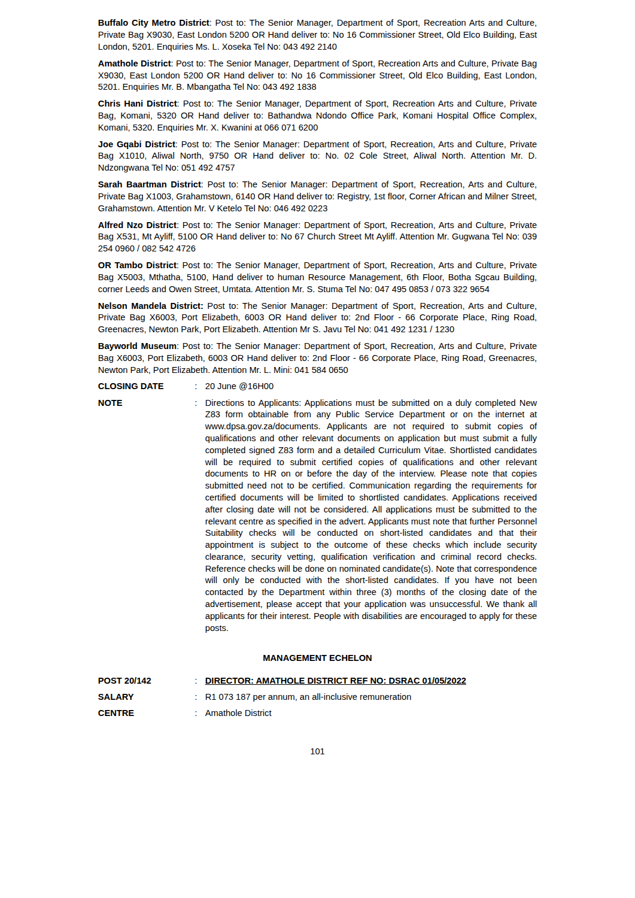Buffalo City Metro District: Post to: The Senior Manager, Department of Sport, Recreation Arts and Culture, Private Bag X9030, East London 5200 OR Hand deliver to: No 16 Commissioner Street, Old Elco Building, East London, 5201. Enquiries Ms. L. Xoseka Tel No: 043 492 2140
Amathole District: Post to: The Senior Manager, Department of Sport, Recreation Arts and Culture, Private Bag X9030, East London 5200 OR Hand deliver to: No 16 Commissioner Street, Old Elco Building, East London, 5201. Enquiries Mr. B. Mbangatha Tel No: 043 492 1838
Chris Hani District: Post to: The Senior Manager, Department of Sport, Recreation Arts and Culture, Private Bag, Komani, 5320 OR Hand deliver to: Bathandwa Ndondo Office Park, Komani Hospital Office Complex, Komani, 5320. Enquiries Mr. X. Kwanini at 066 071 6200
Joe Gqabi District: Post to: The Senior Manager: Department of Sport, Recreation, Arts and Culture, Private Bag X1010, Aliwal North, 9750 OR Hand deliver to: No. 02 Cole Street, Aliwal North. Attention Mr. D. Ndzongwana Tel No: 051 492 4757
Sarah Baartman District: Post to: The Senior Manager: Department of Sport, Recreation, Arts and Culture, Private Bag X1003, Grahamstown, 6140 OR Hand deliver to: Registry, 1st floor, Corner African and Milner Street, Grahamstown. Attention Mr. V Ketelo Tel No: 046 492 0223
Alfred Nzo District: Post to: The Senior Manager: Department of Sport, Recreation, Arts and Culture, Private Bag X531, Mt Ayliff, 5100 OR Hand deliver to: No 67 Church Street Mt Ayliff. Attention Mr. Gugwana Tel No: 039 254 0960 / 082 542 4726
OR Tambo District: Post to: The Senior Manager, Department of Sport, Recreation, Arts and Culture, Private Bag X5003, Mthatha, 5100, Hand deliver to human Resource Management, 6th Floor, Botha Sgcau Building, corner Leeds and Owen Street, Umtata. Attention Mr. S. Stuma Tel No: 047 495 0853 / 073 322 9654
Nelson Mandela District: Post to: The Senior Manager: Department of Sport, Recreation, Arts and Culture, Private Bag X6003, Port Elizabeth, 6003 OR Hand deliver to: 2nd Floor - 66 Corporate Place, Ring Road, Greenacres, Newton Park, Port Elizabeth. Attention Mr S. Javu Tel No: 041 492 1231 / 1230
Bayworld Museum: Post to: The Senior Manager: Department of Sport, Recreation, Arts and Culture, Private Bag X6003, Port Elizabeth, 6003 OR Hand deliver to: 2nd Floor - 66 Corporate Place, Ring Road, Greenacres, Newton Park, Port Elizabeth. Attention Mr. L. Mini: 041 584 0650
| Closing Date | : | 20 June @16H00 |
| Note | : | Directions to Applicants: Applications must be submitted on a duly completed New Z83 form obtainable from any Public Service Department or on the internet at www.dpsa.gov.za/documents. Applicants are not required to submit copies of qualifications and other relevant documents on application but must submit a fully completed signed Z83 form and a detailed Curriculum Vitae. Shortlisted candidates will be required to submit certified copies of qualifications and other relevant documents to HR on or before the day of the interview. Please note that copies submitted need not to be certified. Communication regarding the requirements for certified documents will be limited to shortlisted candidates. Applications received after closing date will not be considered. All applications must be submitted to the relevant centre as specified in the advert. Applicants must note that further Personnel Suitability checks will be conducted on short-listed candidates and that their appointment is subject to the outcome of these checks which include security clearance, security vetting, qualification verification and criminal record checks. Reference checks will be done on nominated candidate(s). Note that correspondence will only be conducted with the short-listed candidates. If you have not been contacted by the Department within three (3) months of the closing date of the advertisement, please accept that your application was unsuccessful. We thank all applicants for their interest. People with disabilities are encouraged to apply for these posts. |
Management Echelon
| Post 20/142 | : | Director: Amathole District Ref No: DSRAC 01/05/2022 |
| Salary | : | R1 073 187 per annum, an all-inclusive remuneration |
| Centre | : | Amathole District |
101